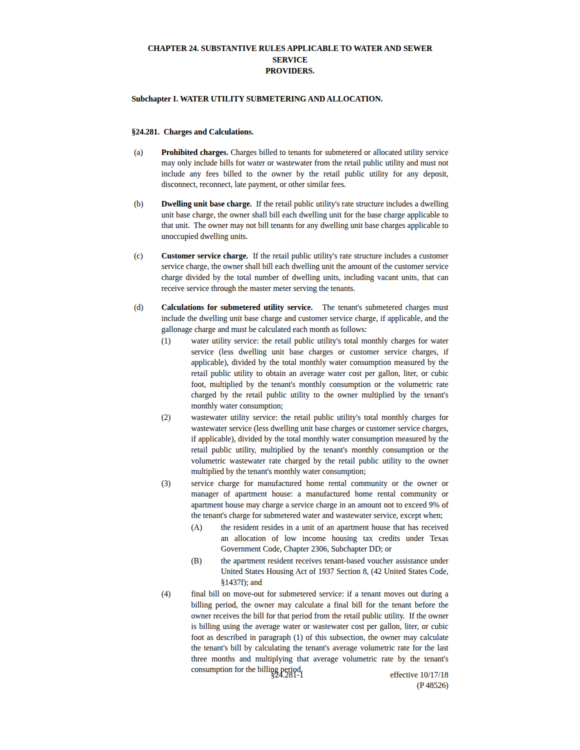Chapter 24. Substantive Rules Applicable to Water and Sewer Service
Providers.
Subchapter I. WATER UTILITY SUBMETERING AND ALLOCATION.
§24.281. Charges and Calculations.
(a)
Prohibited charges. Charges billed to tenants for submetered or allocated utility service may only include bills for water or wastewater from the retail public utility and must not include any fees billed to the owner by the retail public utility for any deposit, disconnect, reconnect, late payment, or other similar fees.
(b)
Dwelling unit base charge. If the retail public utility's rate structure includes a dwelling unit base charge, the owner shall bill each dwelling unit for the base charge applicable to that unit. The owner may not bill tenants for any dwelling unit base charges applicable to unoccupied dwelling units.
(c)
Customer service charge. If the retail public utility's rate structure includes a customer service charge, the owner shall bill each dwelling unit the amount of the customer service charge divided by the total number of dwelling units, including vacant units, that can receive service through the master meter serving the tenants.
(d)
Calculations for submetered utility service. The tenant's submetered charges must include the dwelling unit base charge and customer service charge, if applicable, and the gallonage charge and must be calculated each month as follows:
(1)
water utility service: the retail public utility's total monthly charges for water service (less dwelling unit base charges or customer service charges, if applicable), divided by the total monthly water consumption measured by the retail public utility to obtain an average water cost per gallon, liter, or cubic foot, multiplied by the tenant's monthly consumption or the volumetric rate charged by the retail public utility to the owner multiplied by the tenant's monthly water consumption;
(2)
wastewater utility service: the retail public utility's total monthly charges for wastewater service (less dwelling unit base charges or customer service charges, if applicable), divided by the total monthly water consumption measured by the retail public utility, multiplied by the tenant's monthly consumption or the volumetric wastewater rate charged by the retail public utility to the owner multiplied by the tenant's monthly water consumption;
(3)
service charge for manufactured home rental community or the owner or manager of apartment house: a manufactured home rental community or apartment house may charge a service charge in an amount not to exceed 9% of the tenant's charge for submetered water and wastewater service, except when;
(A)
the resident resides in a unit of an apartment house that has received an allocation of low income housing tax credits under Texas Government Code, Chapter 2306, Subchapter DD; or
(B)
the apartment resident receives tenant-based voucher assistance under United States Housing Act of 1937 Section 8, (42 United States Code, §1437f); and
(4)
final bill on move-out for submetered service: if a tenant moves out during a billing period, the owner may calculate a final bill for the tenant before the owner receives the bill for that period from the retail public utility. If the owner is billing using the average water or wastewater cost per gallon, liter, or cubic foot as described in paragraph (1) of this subsection, the owner may calculate the tenant's bill by calculating the tenant's average volumetric rate for the last three months and multiplying that average volumetric rate by the tenant's consumption for the billing period.
§24.281-1
effective 10/17/18
(P 48526)